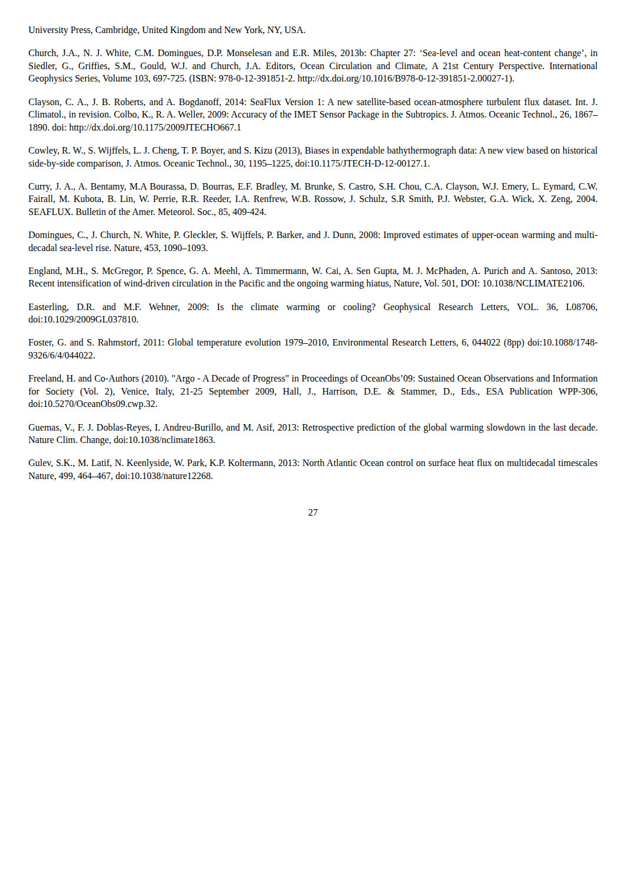University Press, Cambridge, United Kingdom and New York, NY, USA.
Church, J.A., N. J. White, C.M. Domingues, D.P. Monselesan and E.R. Miles, 2013b: Chapter 27: ‘Sea-level and ocean heat-content change’, in Siedler, G., Griffies, S.M., Gould, W.J. and Church, J.A. Editors, Ocean Circulation and Climate, A 21st Century Perspective. International Geophysics Series, Volume 103, 697-725. (ISBN: 978-0-12-391851-2. http://dx.doi.org/10.1016/B978-0-12-391851-2.00027-1).
Clayson, C. A., J. B. Roberts, and A. Bogdanoff, 2014: SeaFlux Version 1: A new satellite-based ocean-atmosphere turbulent flux dataset. Int. J. Climatol., in revision. Colbo, K., R. A. Weller, 2009: Accuracy of the IMET Sensor Package in the Subtropics. J. Atmos. Oceanic Technol., 26, 1867–1890. doi: http://dx.doi.org/10.1175/2009JTECHO667.1
Cowley, R. W., S. Wijffels, L. J. Cheng, T. P. Boyer, and S. Kizu (2013), Biases in expendable bathythermograph data: A new view based on historical side-by-side comparison, J. Atmos. Oceanic Technol., 30, 1195–1225, doi:10.1175/JTECH-D-12-00127.1.
Curry, J. A., A. Bentamy, M.A Bourassa, D. Bourras, E.F. Bradley, M. Brunke, S. Castro, S.H. Chou, C.A. Clayson, W.J. Emery, L. Eymard, C.W. Fairall, M. Kubota, B. Lin, W. Perrie, R.R. Reeder, I.A. Renfrew, W.B. Rossow, J. Schulz, S.R Smith, P.J. Webster, G.A. Wick, X. Zeng, 2004. SEAFLUX. Bulletin of the Amer. Meteorol. Soc., 85, 409-424.
Domingues, C., J. Church, N. White, P. Gleckler, S. Wijffels, P. Barker, and J. Dunn, 2008: Improved estimates of upper-ocean warming and multi-decadal sea-level rise. Nature, 453, 1090–1093.
England, M.H., S. McGregor, P. Spence, G. A. Meehl, A. Timmermann, W. Cai, A. Sen Gupta, M. J. McPhaden, A. Purich and A. Santoso, 2013: Recent intensification of wind-driven circulation in the Pacific and the ongoing warming hiatus, Nature, Vol. 501, DOI: 10.1038/NCLIMATE2106.
Easterling, D.R. and M.F. Wehner, 2009: Is the climate warming or cooling? Geophysical Research Letters, VOL. 36, L08706, doi:10.1029/2009GL037810.
Foster, G. and S. Rahmstorf, 2011: Global temperature evolution 1979–2010, Environmental Research Letters, 6, 044022 (8pp) doi:10.1088/1748-9326/6/4/044022.
Freeland, H. and Co-Authors (2010). "Argo - A Decade of Progress" in Proceedings of OceanObs’09: Sustained Ocean Observations and Information for Society (Vol. 2), Venice, Italy, 21-25 September 2009, Hall, J., Harrison, D.E. & Stammer, D., Eds., ESA Publication WPP-306, doi:10.5270/OceanObs09.cwp.32.
Guemas, V., F. J. Doblas-Reyes, I. Andreu-Burillo, and M. Asif, 2013: Retrospective prediction of the global warming slowdown in the last decade. Nature Clim. Change, doi:10.1038/nclimate1863.
Gulev, S.K., M. Latif, N. Keenlyside, W. Park, K.P. Koltermann, 2013: North Atlantic Ocean control on surface heat flux on multidecadal timescales Nature, 499, 464–467, doi:10.1038/nature12268.
27